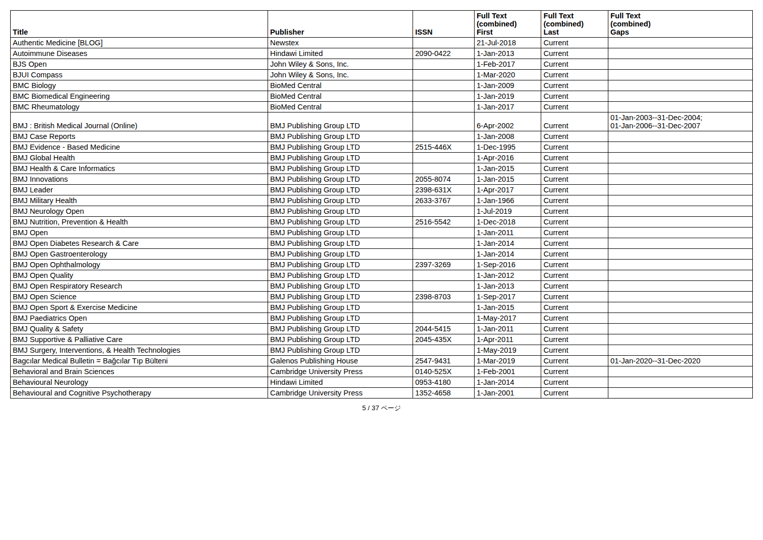| Title | Publisher | ISSN | Full Text (combined) First | Full Text (combined) Last | Full Text (combined) Gaps |
| --- | --- | --- | --- | --- | --- |
| Authentic Medicine [BLOG] | Newstex | | 21-Jul-2018 | Current | |
| Autoimmune Diseases | Hindawi Limited | 2090-0422 | 1-Jan-2013 | Current | |
| BJS Open | John Wiley & Sons, Inc. | | 1-Feb-2017 | Current | |
| BJUI Compass | John Wiley & Sons, Inc. | | 1-Mar-2020 | Current | |
| BMC Biology | BioMed Central | | 1-Jan-2009 | Current | |
| BMC Biomedical Engineering | BioMed Central | | 1-Jan-2019 | Current | |
| BMC Rheumatology | BioMed Central | | 1-Jan-2017 | Current | |
| BMJ : British Medical Journal (Online) | BMJ Publishing Group LTD | | 6-Apr-2002 | Current | 01-Jan-2003--31-Dec-2004; 01-Jan-2006--31-Dec-2007 |
| BMJ Case Reports | BMJ Publishing Group LTD | | 1-Jan-2008 | Current | |
| BMJ Evidence - Based Medicine | BMJ Publishing Group LTD | 2515-446X | 1-Dec-1995 | Current | |
| BMJ Global Health | BMJ Publishing Group LTD | | 1-Apr-2016 | Current | |
| BMJ Health & Care Informatics | BMJ Publishing Group LTD | | 1-Jan-2015 | Current | |
| BMJ Innovations | BMJ Publishing Group LTD | 2055-8074 | 1-Jan-2015 | Current | |
| BMJ Leader | BMJ Publishing Group LTD | 2398-631X | 1-Apr-2017 | Current | |
| BMJ Military Health | BMJ Publishing Group LTD | 2633-3767 | 1-Jan-1966 | Current | |
| BMJ Neurology Open | BMJ Publishing Group LTD | | 1-Jul-2019 | Current | |
| BMJ Nutrition, Prevention & Health | BMJ Publishing Group LTD | 2516-5542 | 1-Dec-2018 | Current | |
| BMJ Open | BMJ Publishing Group LTD | | 1-Jan-2011 | Current | |
| BMJ Open Diabetes Research & Care | BMJ Publishing Group LTD | | 1-Jan-2014 | Current | |
| BMJ Open Gastroenterology | BMJ Publishing Group LTD | | 1-Jan-2014 | Current | |
| BMJ Open Ophthalmology | BMJ Publishing Group LTD | 2397-3269 | 1-Sep-2016 | Current | |
| BMJ Open Quality | BMJ Publishing Group LTD | | 1-Jan-2012 | Current | |
| BMJ Open Respiratory Research | BMJ Publishing Group LTD | | 1-Jan-2013 | Current | |
| BMJ Open Science | BMJ Publishing Group LTD | 2398-8703 | 1-Sep-2017 | Current | |
| BMJ Open Sport & Exercise Medicine | BMJ Publishing Group LTD | | 1-Jan-2015 | Current | |
| BMJ Paediatrics Open | BMJ Publishing Group LTD | | 1-May-2017 | Current | |
| BMJ Quality & Safety | BMJ Publishing Group LTD | 2044-5415 | 1-Jan-2011 | Current | |
| BMJ Supportive & Palliative Care | BMJ Publishing Group LTD | 2045-435X | 1-Apr-2011 | Current | |
| BMJ Surgery, Interventions, & Health Technologies | BMJ Publishing Group LTD | | 1-May-2019 | Current | |
| Bagcılar Medical Bulletin = Bağcılar Tıp Bülteni | Galenos Publishing House | 2547-9431 | 1-Mar-2019 | Current | 01-Jan-2020--31-Dec-2020 |
| Behavioral and Brain Sciences | Cambridge University Press | 0140-525X | 1-Feb-2001 | Current | |
| Behavioural Neurology | Hindawi Limited | 0953-4180 | 1-Jan-2014 | Current | |
| Behavioural and Cognitive Psychotherapy | Cambridge University Press | 1352-4658 | 1-Jan-2001 | Current | |
5 / 37 ページ